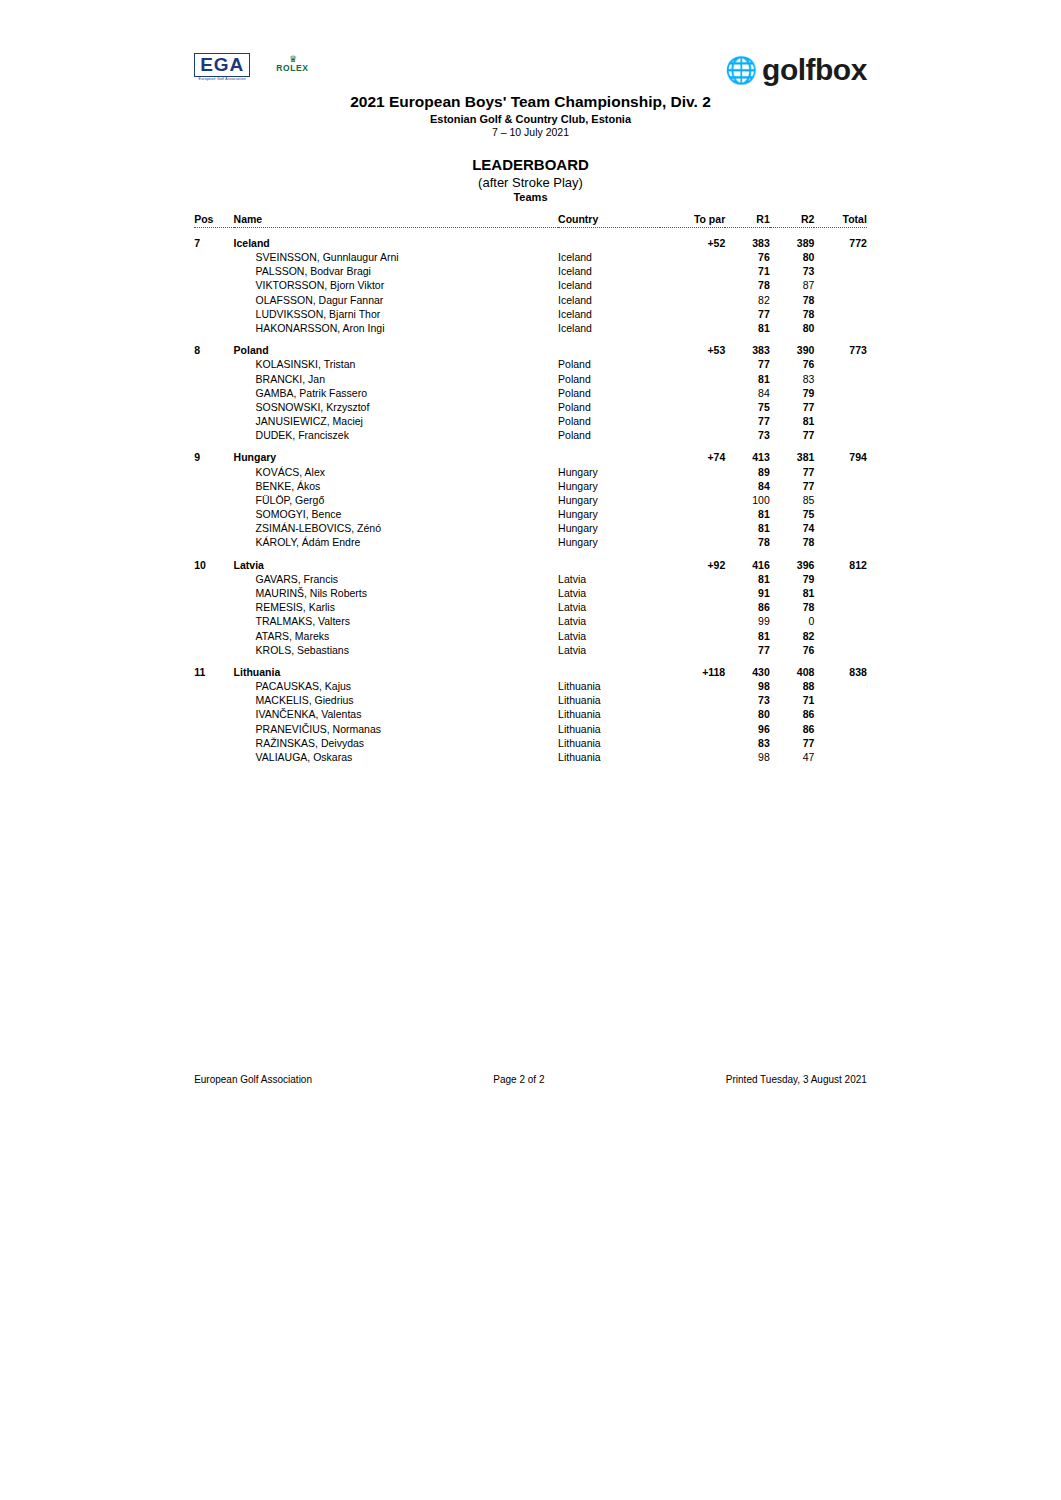EGA
European Golf Association
♛
ROLEX
🌐golfbox
2021 European Boys' Team Championship, Div. 2
Estonian Golf & Country Club, Estonia
7 – 10 July 2021
LEADERBOARD
(after Stroke Play)
Teams
| Pos | Name | Country | To par | R1 | R2 | Total |
| --- | --- | --- | --- | --- | --- | --- |
| 7 | Iceland | | +52 | 383 | 389 | 772 |
| | SVEINSSON, Gunnlaugur Arni | Iceland | | 76 | 80 | |
| | PALSSON, Bodvar Bragi | Iceland | | 71 | 73 | |
| | VIKTORSSON, Bjorn Viktor | Iceland | | 78 | 87 | |
| | OLAFSSON, Dagur Fannar | Iceland | | 82 | 78 | |
| | LUDVIKSSON, Bjarni Thor | Iceland | | 77 | 78 | |
| | HAKONARSSON, Aron Ingi | Iceland | | 81 | 80 | |
| 8 | Poland | | +53 | 383 | 390 | 773 |
| | KOLASINSKI, Tristan | Poland | | 77 | 76 | |
| | BRANCKI, Jan | Poland | | 81 | 83 | |
| | GAMBA, Patrik Fassero | Poland | | 84 | 79 | |
| | SOSNOWSKI, Krzysztof | Poland | | 75 | 77 | |
| | JANUSIEWICZ, Maciej | Poland | | 77 | 81 | |
| | DUDEK, Franciszek | Poland | | 73 | 77 | |
| 9 | Hungary | | +74 | 413 | 381 | 794 |
| | KOVÁCS, Alex | Hungary | | 89 | 77 | |
| | BENKE, Ákos | Hungary | | 84 | 77 | |
| | FÜLÖP, Gergő | Hungary | | 100 | 85 | |
| | SOMOGYI, Bence | Hungary | | 81 | 75 | |
| | ZSIMÁN-LEBOVICS, Zénó | Hungary | | 81 | 74 | |
| | KÁROLY, Ádám Endre | Hungary | | 78 | 78 | |
| 10 | Latvia | | +92 | 416 | 396 | 812 |
| | GAVARS, Francis | Latvia | | 81 | 79 | |
| | MAURINŠ, Nils Roberts | Latvia | | 91 | 81 | |
| | REMESIS, Karlis | Latvia | | 86 | 78 | |
| | TRALMAKS, Valters | Latvia | | 99 | 0 | |
| | ATARS, Mareks | Latvia | | 81 | 82 | |
| | KROLS, Sebastians | Latvia | | 77 | 76 | |
| 11 | Lithuania | | +118 | 430 | 408 | 838 |
| | PACAUSKAS, Kajus | Lithuania | | 98 | 88 | |
| | MACKELIS, Giedrius | Lithuania | | 73 | 71 | |
| | IVANČENKA, Valentas | Lithuania | | 80 | 86 | |
| | PRANEVIČIUS, Normanas | Lithuania | | 96 | 86 | |
| | RAŽINSKAS, Deivydas | Lithuania | | 83 | 77 | |
| | VALIAUGA, Oskaras | Lithuania | | 98 | 47 | |
European Golf Association
Page 2 of 2
Printed Tuesday, 3 August 2021